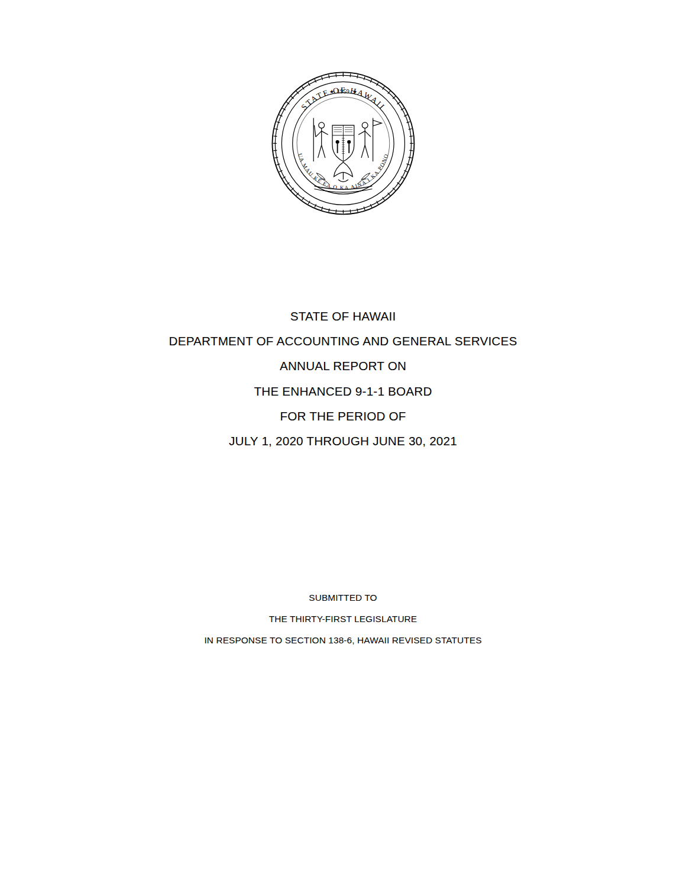STATE OF HAWAII UA MAU KE EA O KA AINA I KA PONO 1959 ★ ★
STATE OF HAWAII
DEPARTMENT OF ACCOUNTING AND GENERAL SERVICES
ANNUAL REPORT ON
THE ENHANCED 9-1-1 BOARD
FOR THE PERIOD OF
JULY 1, 2020 THROUGH JUNE 30, 2021
SUBMITTED TO
THE THIRTY-FIRST LEGISLATURE
IN RESPONSE TO SECTION 138-6, HAWAII REVISED STATUTES